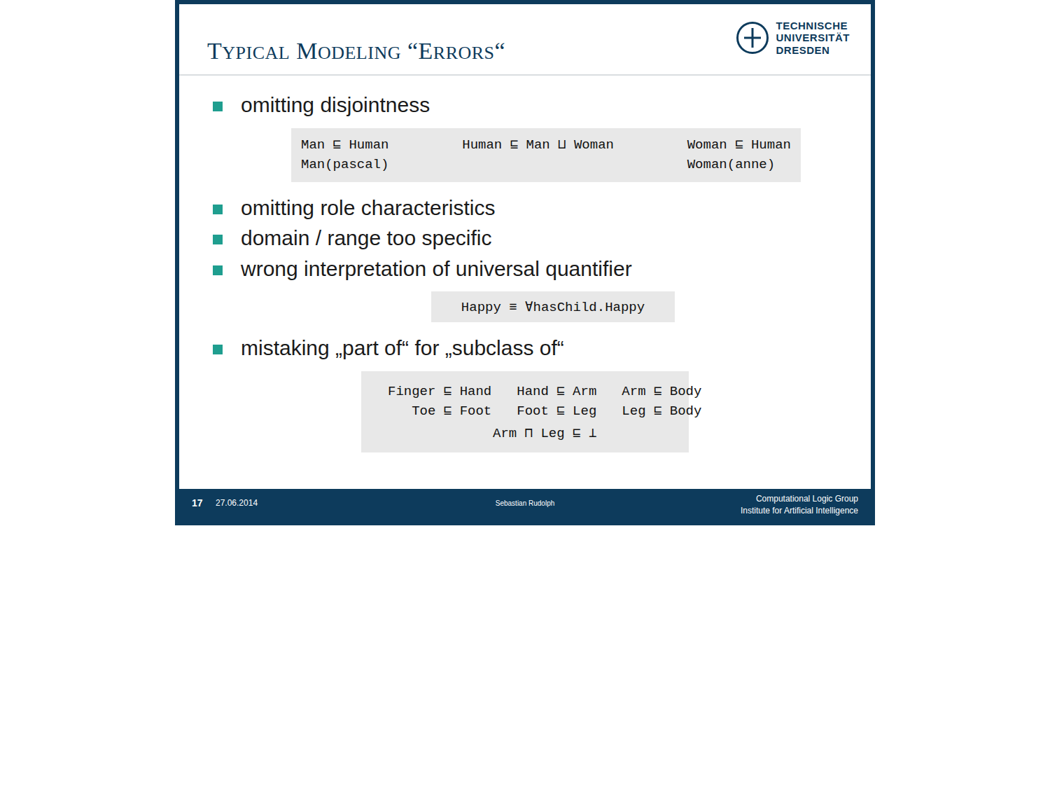TECHNISCHE
UNIVERSITÄT
DRESDEN
TYPICAL MODELING “ERRORS“
omitting disjointness
Man ⊑ Human
Man(pascal)
Human ⊑ Man ⊔ Woman
Woman ⊑ Human
Woman(anne)
omitting role characteristics
domain / range too specific
wrong interpretation of universal quantifier
Happy ≡ ∀hasChild.Happy
mistaking „part of“ for „subclass of“
| Finger ⊑ Hand | Hand ⊑ Arm | Arm ⊑ Body |
| Toe ⊑ Foot | Foot ⊑ Leg | Leg ⊑ Body |
| Arm ⊓ Leg ⊑ ⊥ |
17
27.06.2014
Sebastian Rudolph
Computational Logic Group
Institute for Artificial Intelligence